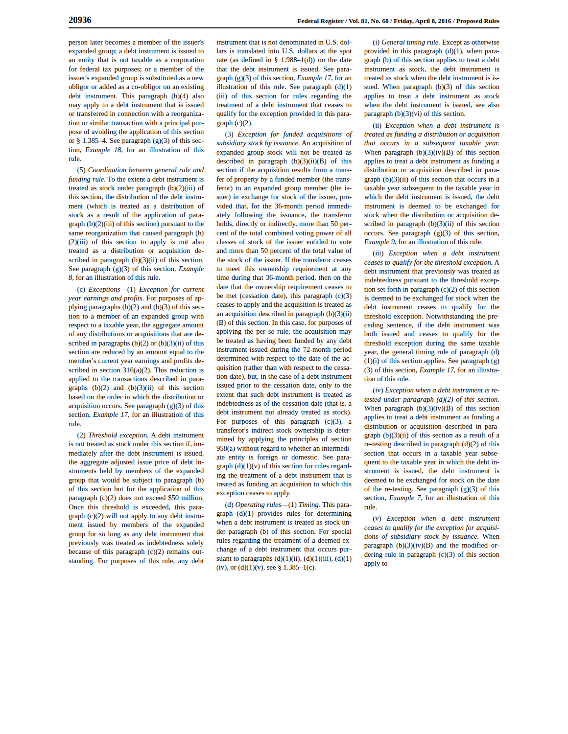20936
Federal Register / Vol. 81, No. 68 / Friday, April 8, 2016 / Proposed Rules
person later becomes a member of the issuer's expanded group; a debt instrument is issued to an entity that is not taxable as a corporation for federal tax purposes; or a member of the issuer's expanded group is substituted as a new obligor or added as a co-obligor on an existing debt instrument. This paragraph (b)(4) also may apply to a debt instrument that is issued or transferred in connection with a reorganization or similar transaction with a principal purpose of avoiding the application of this section or § 1.385–4. See paragraph (g)(3) of this section, Example 18, for an illustration of this rule.
(5) Coordination between general rule and funding rule. To the extent a debt instrument is treated as stock under paragraph (b)(2)(iii) of this section, the distribution of the debt instrument (which is treated as a distribution of stock as a result of the application of paragraph (b)(2)(iii) of this section) pursuant to the same reorganization that caused paragraph (b)(2)(iii) of this section to apply is not also treated as a distribution or acquisition described in paragraph (b)(3)(ii) of this section. See paragraph (g)(3) of this section, Example 8, for an illustration of this rule.
(c) Exceptions—(1) Exception for current year earnings and profits. For purposes of applying paragraphs (b)(2) and (b)(3) of this section to a member of an expanded group with respect to a taxable year, the aggregate amount of any distributions or acquisitions that are described in paragraphs (b)(2) or (b)(3)(ii) of this section are reduced by an amount equal to the member's current year earnings and profits described in section 316(a)(2). This reduction is applied to the transactions described in paragraphs (b)(2) and (b)(3)(ii) of this section based on the order in which the distribution or acquisition occurs. See paragraph (g)(3) of this section, Example 17, for an illustration of this rule.
(2) Threshold exception. A debt instrument is not treated as stock under this section if, immediately after the debt instrument is issued, the aggregate adjusted issue price of debt instruments held by members of the expanded group that would be subject to paragraph (b) of this section but for the application of this paragraph (c)(2) does not exceed $50 million. Once this threshold is exceeded, this paragraph (c)(2) will not apply to any debt instrument issued by members of the expanded group for so long as any debt instrument that previously was treated as indebtedness solely because of this paragraph (c)(2) remains outstanding. For purposes of this rule, any debt instrument that is not denominated in U.S. dollars is translated into U.S. dollars at the spot rate (as defined in § 1.988–1(d)) on the date that the debt instrument is issued. See paragraph (g)(3) of this section, Example 17, for an illustration of this rule. See paragraph (d)(1)(iii) of this section for rules regarding the treatment of a debt instrument that ceases to qualify for the exception provided in this paragraph (c)(2).
(3) Exception for funded acquisitions of subsidiary stock by issuance. An acquisition of expanded group stock will not be treated as described in paragraph (b)(3)(ii)(B) of this section if the acquisition results from a transfer of property by a funded member (the transferor) to an expanded group member (the issuer) in exchange for stock of the issuer, provided that, for the 36-month period immediately following the issuance, the transferor holds, directly or indirectly, more than 50 percent of the total combined voting power of all classes of stock of the issuer entitled to vote and more than 50 percent of the total value of the stock of the issuer. If the transferor ceases to meet this ownership requirement at any time during that 36-month period, then on the date that the ownership requirement ceases to be met (cessation date), this paragraph (c)(3) ceases to apply and the acquisition is treated as an acquisition described in paragraph (b)(3)(ii)(B) of this section. In this case, for purposes of applying the per se rule, the acquisition may be treated as having been funded by any debt instrument issued during the 72-month period determined with respect to the date of the acquisition (rather than with respect to the cessation date), but, in the case of a debt instrument issued prior to the cessation date, only to the extent that such debt instrument is treated as indebtedness as of the cessation date (that is, a debt instrument not already treated as stock). For purposes of this paragraph (c)(3), a transferor's indirect stock ownership is determined by applying the principles of section 958(a) without regard to whether an intermediate entity is foreign or domestic. See paragraph (d)(1)(v) of this section for rules regarding the treatment of a debt instrument that is treated as funding an acquisition to which this exception ceases to apply.
(d) Operating rules—(1) Timing. This paragraph (d)(1) provides rules for determining when a debt instrument is treated as stock under paragraph (b) of this section. For special rules regarding the treatment of a deemed exchange of a debt instrument that occurs pursuant to paragraphs (d)(1)(ii), (d)(1)(iii), (d)(1)(iv), or (d)(1)(v), see § 1.385–1(c).
(i) General timing rule. Except as otherwise provided in this paragraph (d)(1), when paragraph (b) of this section applies to treat a debt instrument as stock, the debt instrument is treated as stock when the debt instrument is issued. When paragraph (b)(3) of this section applies to treat a debt instrument as stock when the debt instrument is issued, see also paragraph (b)(3)(vi) of this section.
(ii) Exception when a debt instrument is treated as funding a distribution or acquisition that occurs in a subsequent taxable year. When paragraph (b)(3)(iv)(B) of this section applies to treat a debt instrument as funding a distribution or acquisition described in paragraph (b)(3)(ii) of this section that occurs in a taxable year subsequent to the taxable year in which the debt instrument is issued, the debt instrument is deemed to be exchanged for stock when the distribution or acquisition described in paragraph (b)(3)(ii) of this section occurs. See paragraph (g)(3) of this section, Example 9, for an illustration of this rule.
(iii) Exception when a debt instrument ceases to qualify for the threshold exception. A debt instrument that previously was treated as indebtedness pursuant to the threshold exception set forth in paragraph (c)(2) of this section is deemed to be exchanged for stock when the debt instrument ceases to qualify for the threshold exception. Notwithstanding the preceding sentence, if the debt instrument was both issued and ceases to qualify for the threshold exception during the same taxable year, the general timing rule of paragraph (d)(1)(i) of this section applies. See paragraph (g)(3) of this section, Example 17, for an illustration of this rule.
(iv) Exception when a debt instrument is re-tested under paragraph (d)(2) of this section. When paragraph (b)(3)(iv)(B) of this section applies to treat a debt instrument as funding a distribution or acquisition described in paragraph (b)(3)(ii) of this section as a result of a re-testing described in paragraph (d)(2) of this section that occurs in a taxable year subsequent to the taxable year in which the debt instrument is issued, the debt instrument is deemed to be exchanged for stock on the date of the re-testing. See paragraph (g)(3) of this section, Example 7, for an illustration of this rule.
(v) Exception when a debt instrument ceases to qualify for the exception for acquisitions of subsidiary stock by issuance. When paragraph (b)(3)(iv)(B) and the modified ordering rule in paragraph (c)(3) of this section apply to